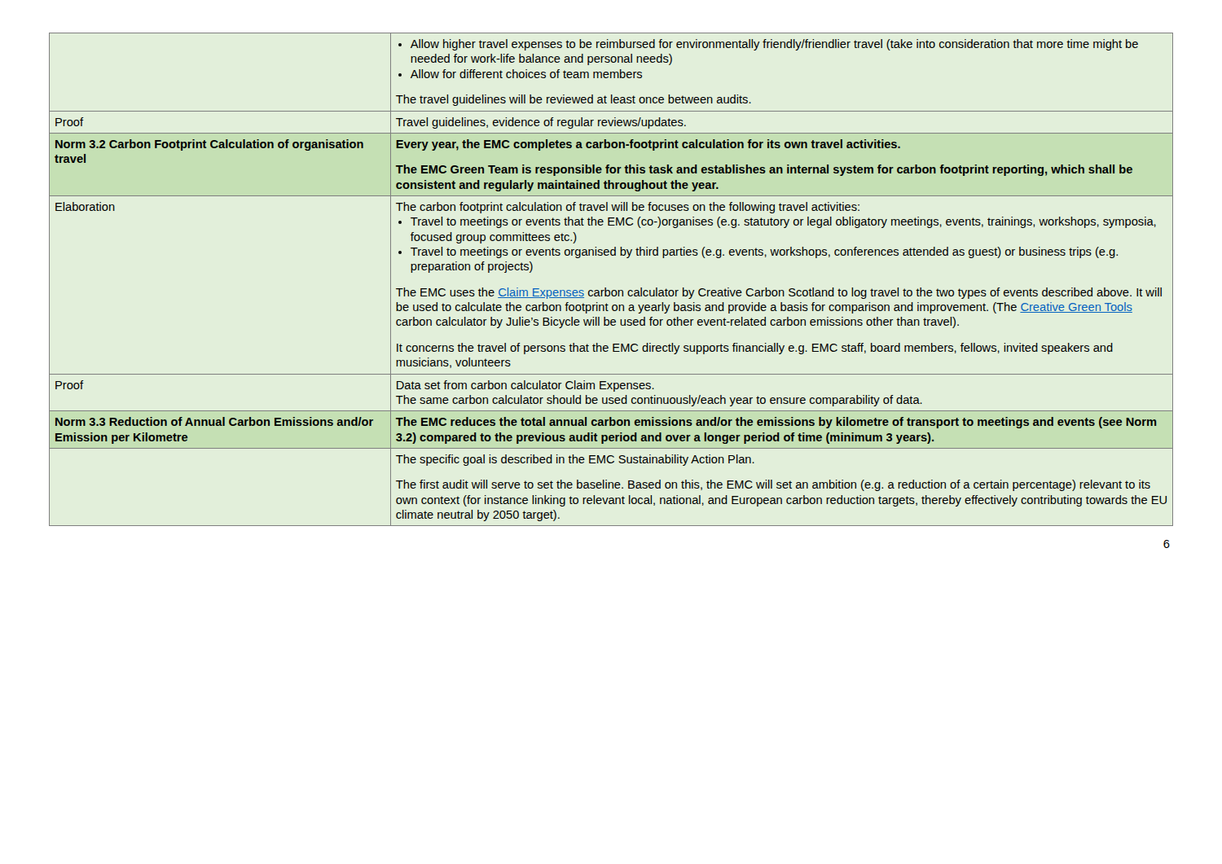| | Allow higher travel expenses to be reimbursed for environmentally friendly/friendlier travel (take into consideration that more time might be needed for work-life balance and personal needs) Allow for different choices of team members The travel guidelines will be reviewed at least once between audits. |
| Proof | Travel guidelines, evidence of regular reviews/updates. |
| Norm 3.2 Carbon Footprint Calculation of organisation travel | Every year, the EMC completes a carbon-footprint calculation for its own travel activities. The EMC Green Team is responsible for this task and establishes an internal system for carbon footprint reporting, which shall be consistent and regularly maintained throughout the year. |
| Elaboration | The carbon footprint calculation of travel will be focuses on the following travel activities: Travel to meetings or events that the EMC (co-)organises (e.g. statutory or legal obligatory meetings, events, trainings, workshops, symposia, focused group committees etc.) Travel to meetings or events organised by third parties (e.g. events, workshops, conferences attended as guest) or business trips (e.g. preparation of projects) The EMC uses the Claim Expenses carbon calculator by Creative Carbon Scotland to log travel to the two types of events described above. It will be used to calculate the carbon footprint on a yearly basis and provide a basis for comparison and improvement. (The Creative Green Tools carbon calculator by Julie’s Bicycle will be used for other event-related carbon emissions other than travel). It concerns the travel of persons that the EMC directly supports financially e.g. EMC staff, board members, fellows, invited speakers and musicians, volunteers |
| Proof | Data set from carbon calculator Claim Expenses. The same carbon calculator should be used continuously/each year to ensure comparability of data. |
| Norm 3.3 Reduction of Annual Carbon Emissions and/or Emission per Kilometre | The EMC reduces the total annual carbon emissions and/or the emissions by kilometre of transport to meetings and events (see Norm 3.2) compared to the previous audit period and over a longer period of time (minimum 3 years). |
| | The specific goal is described in the EMC Sustainability Action Plan. The first audit will serve to set the baseline. Based on this, the EMC will set an ambition (e.g. a reduction of a certain percentage) relevant to its own context (for instance linking to relevant local, national, and European carbon reduction targets, thereby effectively contributing towards the EU climate neutral by 2050 target). |
6